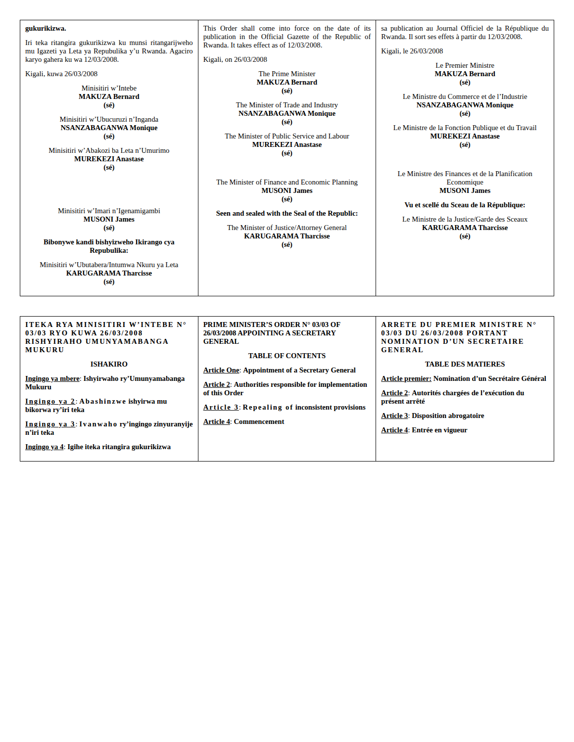| gukurikizwa. Iri teka ritangira gukurikizwa ku munsi ritangarijweho mu Igazeti ya Leta ya Repubulika y’u Rwanda. Agaciro karyo gahera ku wa 12/03/2008. Kigali, kuwa 26/03/2008 Minisitiri w’Intebe MAKUZA Bernard (sé) Minisitiri w’Ubucuruzi n’Inganda NSANZABAGANWA Monique (sé) Minisitiri w’Abakozi ba Leta n’Umurimo MUREKEZI Anastase (sé) Minisitiri w’Imari n’Igenamigambi MUSONI James (sé) Bibonywe kandi bishyizweho Ikirango cya Repubulika: Minisitiri w’Ubutabera/Intumwa Nkuru ya Leta KARUGARAMA Tharcisse (sé) | This Order shall come into force on the date of its publication in the Official Gazette of the Republic of Rwanda. It takes effect as of 12/03/2008. Kigali, on 26/03/2008 The Prime Minister MAKUZA Bernard (sé) The Minister of Trade and Industry NSANZABAGANWA Monique (sé) The Minister of Public Service and Labour MUREKEZI Anastase (sé) The Minister of Finance and Economic Planning MUSONI James (sé) Seen and sealed with the Seal of the Republic: The Minister of Justice/Attorney General KARUGARAMA Tharcisse (sé) | sa publication au Journal Officiel de la République du Rwanda. Il sort ses effets à partir du 12/03/2008. Kigali, le 26/03/2008 Le Premier Ministre MAKUZA Bernard (sé) Le Ministre du Commerce et de l’Industrie NSANZABAGANWA Monique (sé) Le Ministre de la Fonction Publique et du Travail MUREKEZI Anastase (sé) Le Ministre des Finances et de la Planification Economique MUSONI James Vu et scellé du Sceau de la République: Le Ministre de la Justice/Garde des Sceaux KARUGARAMA Tharcisse (sé) |
| ITEKA RYA MINISITIRI W’INTEBE N° 03/03 RYO KUWA 26/03/2008 RISHYIRAHO UMUNYAMABANGA MUKURU ISHAKIRO Ingingo ya mbere : Ishyirwaho ry’Umunyamabanga Mukuru Ingingo ya 2 : Abashinzwe ishyirwa mu bikorwa ry’iri teka Ingingo ya 3 : Ivanwaho ry’ingingo zinyuranyije n’iri teka Ingingo ya 4 : Igihe iteka ritangira gukurikizwa | PRIME MINISTER’S ORDER N° 03/03 OF 26/03/2008 APPOINTING A SECRETARY GENERAL TABLE OF CONTENTS Article One : Appointment of a Secretary General Article 2 : Authorities responsible for implementation of this Order Article 3 : Repealing of inconsistent provisions Article 4 : Commencement | ARRETE DU PREMIER MINISTRE N° 03/03 DU 26/03/2008 PORTANT NOMINATION D’UN SECRETAIRE GENERAL TABLE DES MATIERES Article premier: Nomination d’un Secrétaire Général Article 2 : Autorités chargées de l’exécution du présent arrêté Article 3 : Disposition abrogatoire Article 4 : Entrée en vigueur |